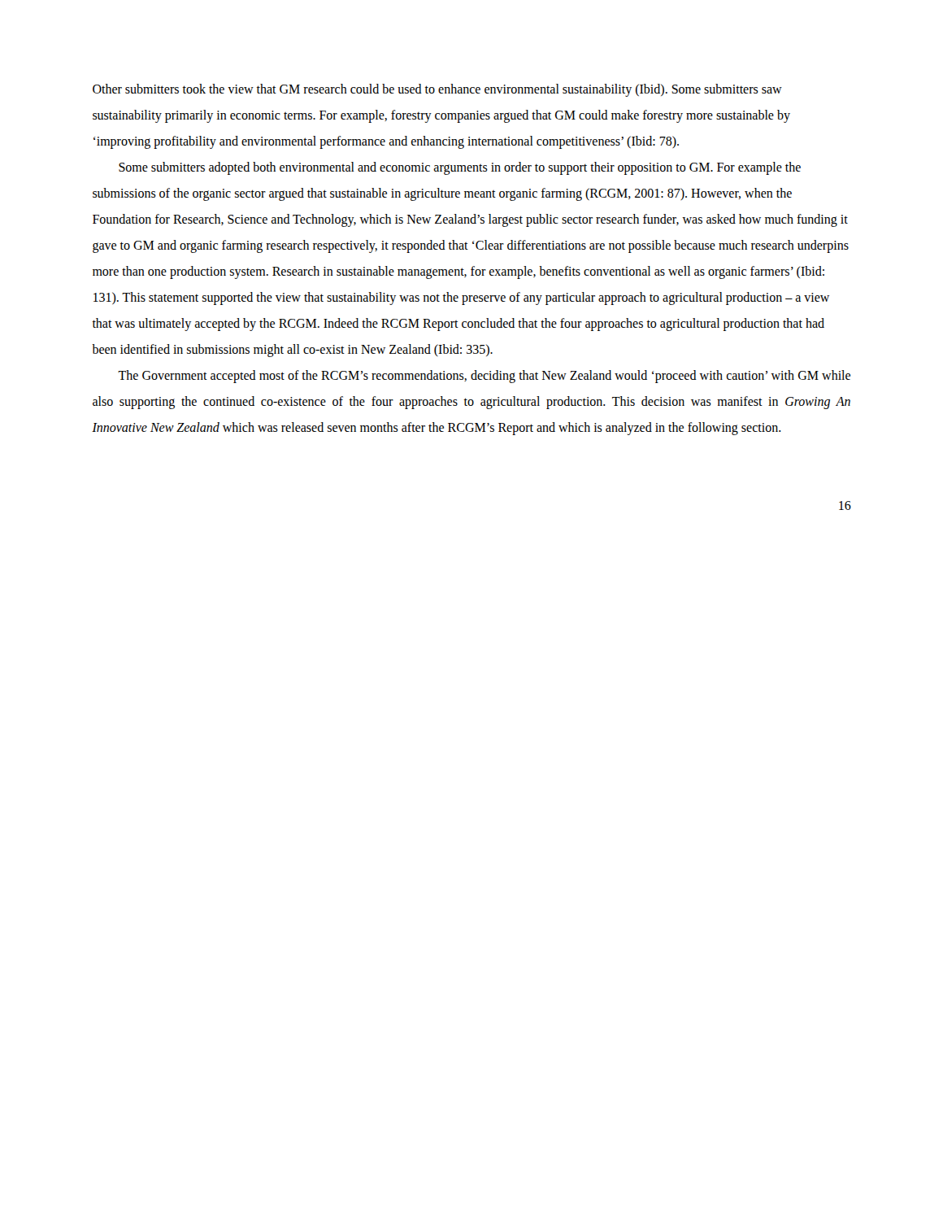Other submitters took the view that GM research could be used to enhance environmental sustainability (Ibid). Some submitters saw sustainability primarily in economic terms. For example, forestry companies argued that GM could make forestry more sustainable by ‘improving profitability and environmental performance and enhancing international competitiveness’ (Ibid: 78).
Some submitters adopted both environmental and economic arguments in order to support their opposition to GM. For example the submissions of the organic sector argued that sustainable in agriculture meant organic farming (RCGM, 2001: 87). However, when the Foundation for Research, Science and Technology, which is New Zealand’s largest public sector research funder, was asked how much funding it gave to GM and organic farming research respectively, it responded that ‘Clear differentiations are not possible because much research underpins more than one production system. Research in sustainable management, for example, benefits conventional as well as organic farmers’ (Ibid: 131). This statement supported the view that sustainability was not the preserve of any particular approach to agricultural production – a view that was ultimately accepted by the RCGM. Indeed the RCGM Report concluded that the four approaches to agricultural production that had been identified in submissions might all co-exist in New Zealand (Ibid: 335).
The Government accepted most of the RCGM’s recommendations, deciding that New Zealand would ‘proceed with caution’ with GM while also supporting the continued co-existence of the four approaches to agricultural production. This decision was manifest in Growing An Innovative New Zealand which was released seven months after the RCGM’s Report and which is analyzed in the following section.
16